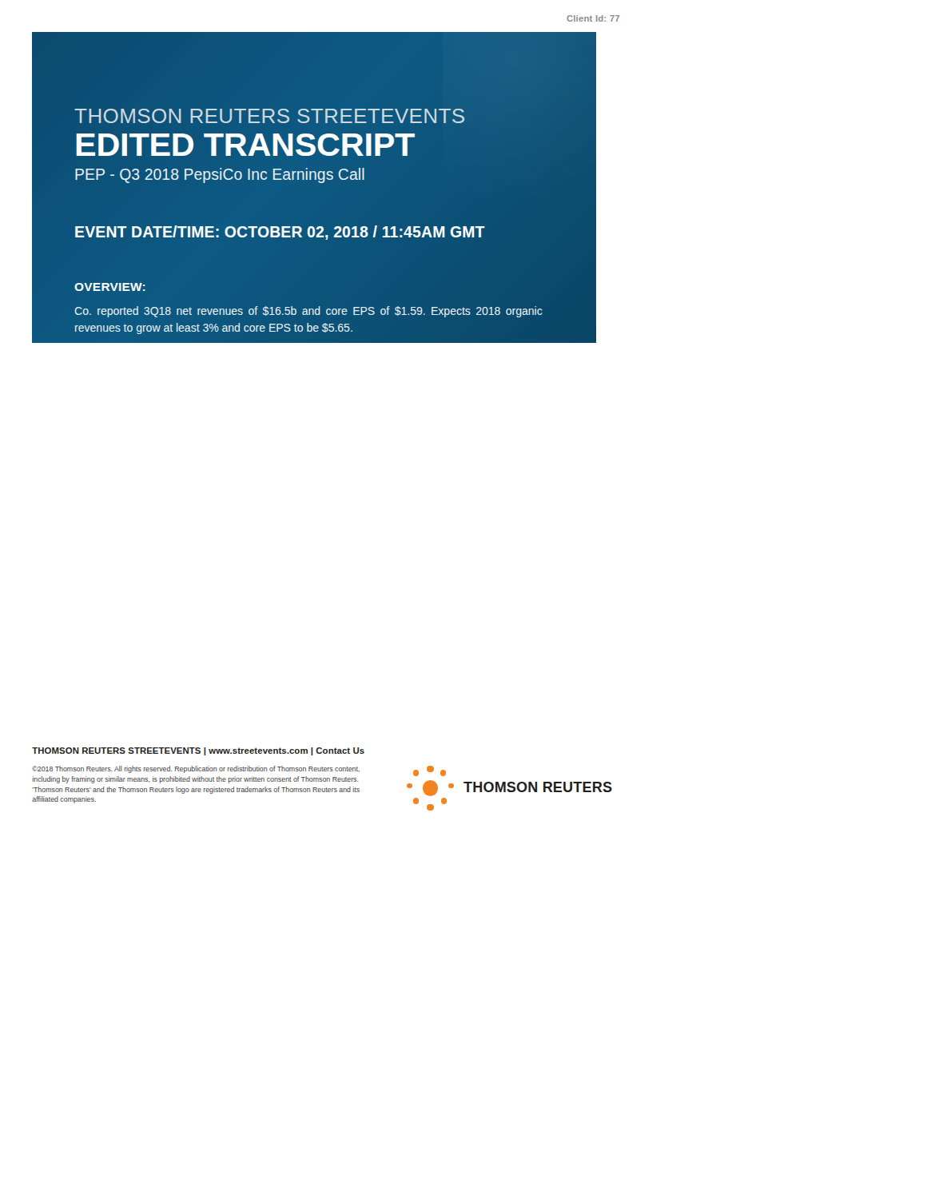Client Id: 77
THOMSON REUTERS STREETEVENTS
EDITED TRANSCRIPT
PEP - Q3 2018 PepsiCo Inc Earnings Call
EVENT DATE/TIME: OCTOBER 02, 2018 / 11:45AM GMT
OVERVIEW:
Co. reported 3Q18 net revenues of $16.5b and core EPS of $1.59. Expects 2018 organic revenues to grow at least 3% and core EPS to be $5.65.
THOMSON REUTERS STREETEVENTS | www.streetevents.com | Contact Us
©2018 Thomson Reuters. All rights reserved. Republication or redistribution of Thomson Reuters content, including by framing or similar means, is prohibited without the prior written consent of Thomson Reuters. 'Thomson Reuters' and the Thomson Reuters logo are registered trademarks of Thomson Reuters and its affiliated companies.
THOMSON REUTERS